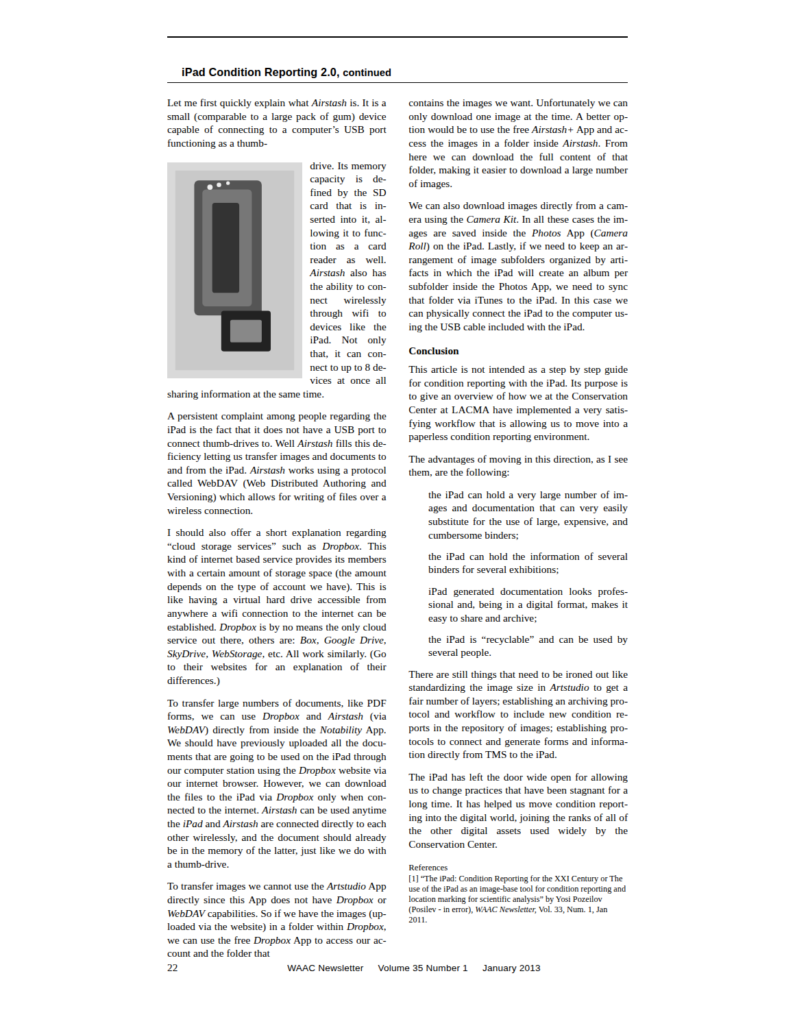iPad Condition Reporting 2.0, continued
Let me first quickly explain what Airstash is. It is a small (comparable to a large pack of gum) device capable of connecting to a computer’s USB port functioning as a thumb-
drive. Its memory capacity is defined by the SD card that is inserted into it, allowing it to function as a card reader as well. Airstash also has the ability to connect wirelessly through wifi to devices like the iPad. Not only that, it can connect to up to 8 devices at once all sharing information at the same time.
A persistent complaint among people regarding the iPad is the fact that it does not have a USB port to connect thumb-drives to. Well Airstash fills this deficiency letting us transfer images and documents to and from the iPad. Airstash works using a protocol called WebDAV (Web Distributed Authoring and Versioning) which allows for writing of files over a wireless connection.
I should also offer a short explanation regarding “cloud storage services” such as Dropbox. This kind of internet based service provides its members with a certain amount of storage space (the amount depends on the type of account we have). This is like having a virtual hard drive accessible from anywhere a wifi connection to the internet can be established. Dropbox is by no means the only cloud service out there, others are: Box, Google Drive, SkyDrive, WebStorage, etc. All work similarly. (Go to their websites for an explanation of their differences.)
To transfer large numbers of documents, like PDF forms, we can use Dropbox and Airstash (via WebDAV) directly from inside the Notability App. We should have previously uploaded all the documents that are going to be used on the iPad through our computer station using the Dropbox website via our internet browser. However, we can download the files to the iPad via Dropbox only when connected to the internet. Airstash can be used anytime the iPad and Airstash are connected directly to each other wirelessly, and the document should already be in the memory of the latter, just like we do with a thumb-drive.
To transfer images we cannot use the Artstudio App directly since this App does not have Dropbox or WebDAV capabilities. So if we have the images (uploaded via the website) in a folder within Dropbox, we can use the free Dropbox App to access our account and the folder that
contains the images we want. Unfortunately we can only download one image at the time. A better option would be to use the free Airstash+ App and access the images in a folder inside Airstash. From here we can download the full content of that folder, making it easier to download a large number of images.
We can also download images directly from a camera using the Camera Kit. In all these cases the images are saved inside the Photos App (Camera Roll) on the iPad. Lastly, if we need to keep an arrangement of image subfolders organized by artifacts in which the iPad will create an album per subfolder inside the Photos App, we need to sync that folder via iTunes to the iPad. In this case we can physically connect the iPad to the computer using the USB cable included with the iPad.
Conclusion
This article is not intended as a step by step guide for condition reporting with the iPad. Its purpose is to give an overview of how we at the Conservation Center at LACMA have implemented a very satisfying workflow that is allowing us to move into a paperless condition reporting environment.
The advantages of moving in this direction, as I see them, are the following:
the iPad can hold a very large number of images and documentation that can very easily substitute for the use of large, expensive, and cumbersome binders;
the iPad can hold the information of several binders for several exhibitions;
iPad generated documentation looks professional and, being in a digital format, makes it easy to share and archive;
the iPad is “recyclable” and can be used by several people.
There are still things that need to be ironed out like standardizing the image size in Artstudio to get a fair number of layers; establishing an archiving protocol and workflow to include new condition reports in the repository of images; establishing protocols to connect and generate forms and information directly from TMS to the iPad.
The iPad has left the door wide open for allowing us to change practices that have been stagnant for a long time. It has helped us move condition reporting into the digital world, joining the ranks of all of the other digital assets used widely by the Conservation Center.
References
[1] “The iPad: Condition Reporting for the XXI Century or The use of the iPad as an image-base tool for condition reporting and location marking for scientific analysis” by Yosi Pozeilov
(Posilev - in error), WAAC Newsletter, Vol. 33, Num. 1, Jan 2011.
22
WAAC Newsletter Volume 35 Number 1 January 2013